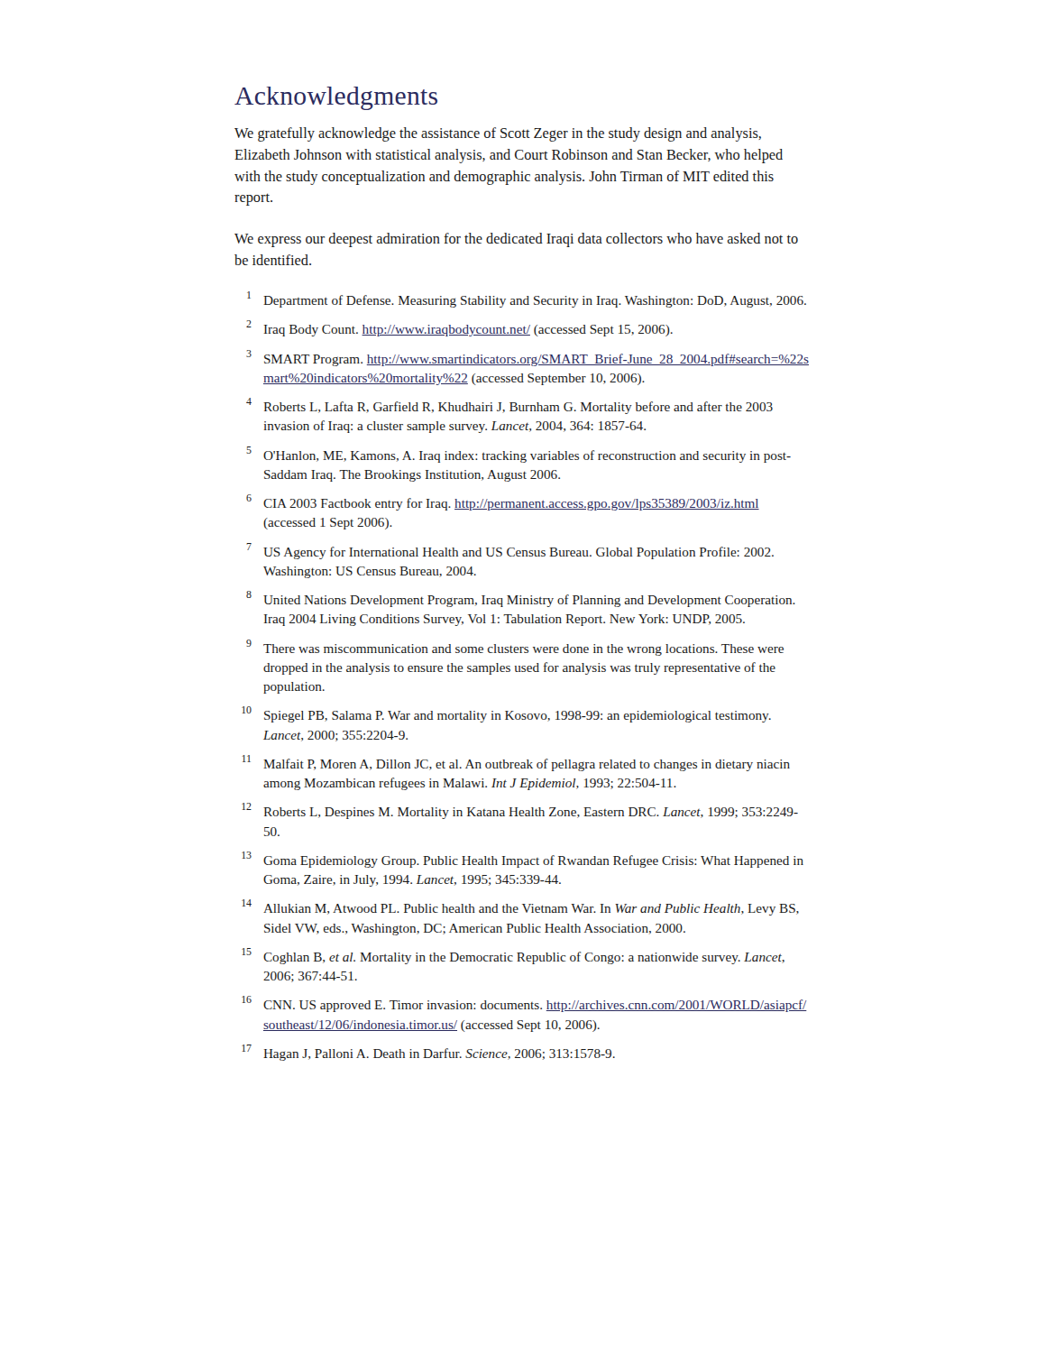Acknowledgments
We gratefully acknowledge the assistance of Scott Zeger in the study design and analysis, Elizabeth Johnson with statistical analysis, and Court Robinson and Stan Becker, who helped with the study conceptualization and demographic analysis. John Tirman of MIT edited this report.
We express our deepest admiration for the dedicated Iraqi data collectors who have asked not to be identified.
Department of Defense. Measuring Stability and Security in Iraq. Washington: DoD, August, 2006.
Iraq Body Count. http://www.iraqbodycount.net/ (accessed Sept 15, 2006).
SMART Program. http://www.smartindicators.org/SMART_Brief-June_28_2004.pdf#search=%22smart%20indicators%20mortality%22 (accessed September 10, 2006).
Roberts L, Lafta R, Garfield R, Khudhairi J, Burnham G. Mortality before and after the 2003 invasion of Iraq: a cluster sample survey. Lancet, 2004, 364: 1857-64.
O'Hanlon, ME, Kamons, A. Iraq index: tracking variables of reconstruction and security in post-Saddam Iraq. The Brookings Institution, August 2006.
CIA 2003 Factbook entry for Iraq. http://permanent.access.gpo.gov/lps35389/2003/iz.html (accessed 1 Sept 2006).
US Agency for International Health and US Census Bureau. Global Population Profile: 2002. Washington: US Census Bureau, 2004.
United Nations Development Program, Iraq Ministry of Planning and Development Cooperation. Iraq 2004 Living Conditions Survey, Vol 1: Tabulation Report. New York: UNDP, 2005.
There was miscommunication and some clusters were done in the wrong locations. These were dropped in the analysis to ensure the samples used for analysis was truly representative of the population.
Spiegel PB, Salama P. War and mortality in Kosovo, 1998-99: an epidemiological testimony. Lancet, 2000; 355:2204-9.
Malfait P, Moren A, Dillon JC, et al. An outbreak of pellagra related to changes in dietary niacin among Mozambican refugees in Malawi. Int J Epidemiol, 1993; 22:504-11.
Roberts L, Despines M. Mortality in Katana Health Zone, Eastern DRC. Lancet, 1999; 353:2249-50.
Goma Epidemiology Group. Public Health Impact of Rwandan Refugee Crisis: What Happened in Goma, Zaire, in July, 1994. Lancet, 1995; 345:339-44.
Allukian M, Atwood PL. Public health and the Vietnam War. In War and Public Health, Levy BS, Sidel VW, eds., Washington, DC; American Public Health Association, 2000.
Coghlan B, et al. Mortality in the Democratic Republic of Congo: a nationwide survey. Lancet, 2006; 367:44-51.
CNN. US approved E. Timor invasion: documents. http://archives.cnn.com/2001/WORLD/asiapcf/southeast/12/06/indonesia.timor.us/ (accessed Sept 10, 2006).
Hagan J, Palloni A. Death in Darfur. Science, 2006; 313:1578-9.